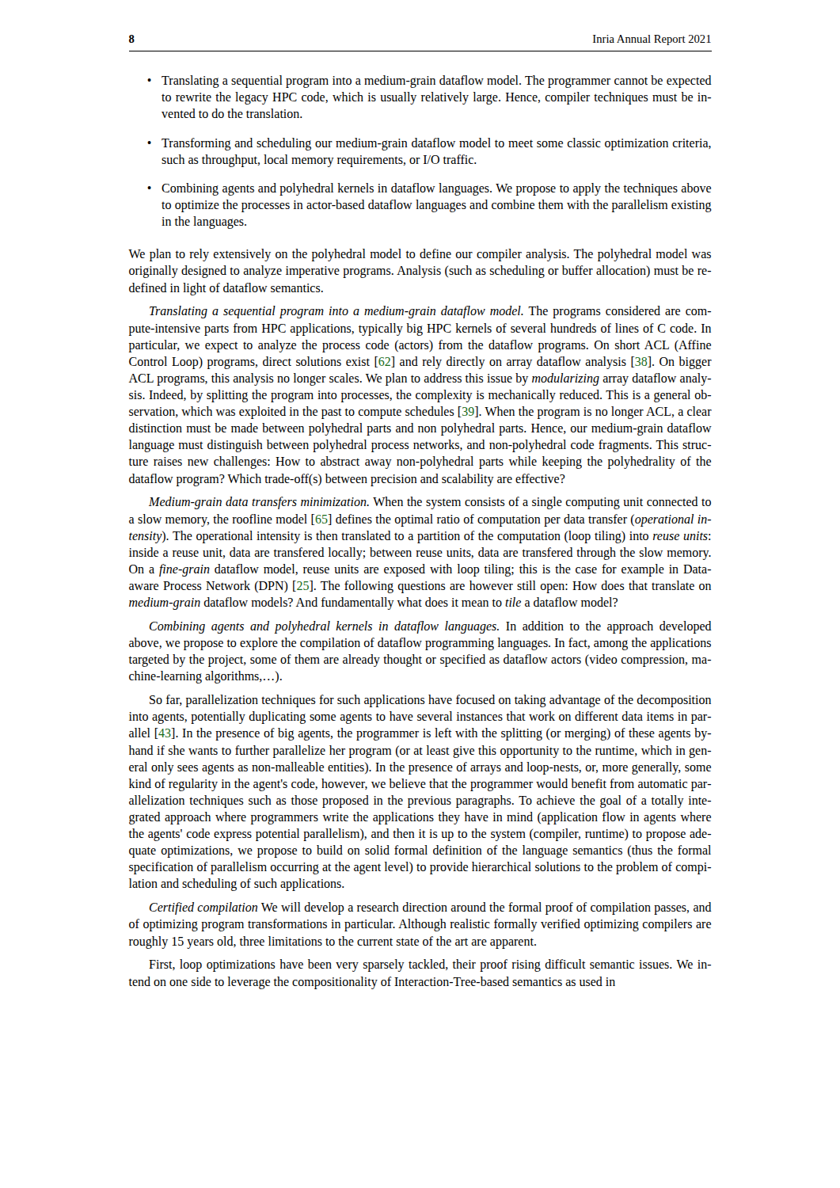8 Inria Annual Report 2021
Translating a sequential program into a medium-grain dataflow model. The programmer cannot be expected to rewrite the legacy HPC code, which is usually relatively large. Hence, compiler techniques must be invented to do the translation.
Transforming and scheduling our medium-grain dataflow model to meet some classic optimization criteria, such as throughput, local memory requirements, or I/O traffic.
Combining agents and polyhedral kernels in dataflow languages. We propose to apply the techniques above to optimize the processes in actor-based dataflow languages and combine them with the parallelism existing in the languages.
We plan to rely extensively on the polyhedral model to define our compiler analysis. The polyhedral model was originally designed to analyze imperative programs. Analysis (such as scheduling or buffer allocation) must be redefined in light of dataflow semantics.
Translating a sequential program into a medium-grain dataflow model. The programs considered are compute-intensive parts from HPC applications, typically big HPC kernels of several hundreds of lines of C code. In particular, we expect to analyze the process code (actors) from the dataflow programs. On short ACL (Affine Control Loop) programs, direct solutions exist [62] and rely directly on array dataflow analysis [38]. On bigger ACL programs, this analysis no longer scales. We plan to address this issue by modularizing array dataflow analysis. Indeed, by splitting the program into processes, the complexity is mechanically reduced. This is a general observation, which was exploited in the past to compute schedules [39]. When the program is no longer ACL, a clear distinction must be made between polyhedral parts and non polyhedral parts. Hence, our medium-grain dataflow language must distinguish between polyhedral process networks, and non-polyhedral code fragments. This structure raises new challenges: How to abstract away non-polyhedral parts while keeping the polyhedrality of the dataflow program? Which trade-off(s) between precision and scalability are effective?
Medium-grain data transfers minimization. When the system consists of a single computing unit connected to a slow memory, the roofline model [65] defines the optimal ratio of computation per data transfer (operational intensity). The operational intensity is then translated to a partition of the computation (loop tiling) into reuse units: inside a reuse unit, data are transfered locally; between reuse units, data are transfered through the slow memory. On a fine-grain dataflow model, reuse units are exposed with loop tiling; this is the case for example in Data-aware Process Network (DPN) [25]. The following questions are however still open: How does that translate on medium-grain dataflow models? And fundamentally what does it mean to tile a dataflow model?
Combining agents and polyhedral kernels in dataflow languages. In addition to the approach developed above, we propose to explore the compilation of dataflow programming languages. In fact, among the applications targeted by the project, some of them are already thought or specified as dataflow actors (video compression, machine-learning algorithms,…).
So far, parallelization techniques for such applications have focused on taking advantage of the decomposition into agents, potentially duplicating some agents to have several instances that work on different data items in parallel [43]. In the presence of big agents, the programmer is left with the splitting (or merging) of these agents by-hand if she wants to further parallelize her program (or at least give this opportunity to the runtime, which in general only sees agents as non-malleable entities). In the presence of arrays and loop-nests, or, more generally, some kind of regularity in the agent's code, however, we believe that the programmer would benefit from automatic parallelization techniques such as those proposed in the previous paragraphs. To achieve the goal of a totally integrated approach where programmers write the applications they have in mind (application flow in agents where the agents' code express potential parallelism), and then it is up to the system (compiler, runtime) to propose adequate optimizations, we propose to build on solid formal definition of the language semantics (thus the formal specification of parallelism occurring at the agent level) to provide hierarchical solutions to the problem of compilation and scheduling of such applications.
Certified compilation We will develop a research direction around the formal proof of compilation passes, and of optimizing program transformations in particular. Although realistic formally verified optimizing compilers are roughly 15 years old, three limitations to the current state of the art are apparent.
First, loop optimizations have been very sparsely tackled, their proof rising difficult semantic issues. We intend on one side to leverage the compositionality of Interaction-Tree-based semantics as used in